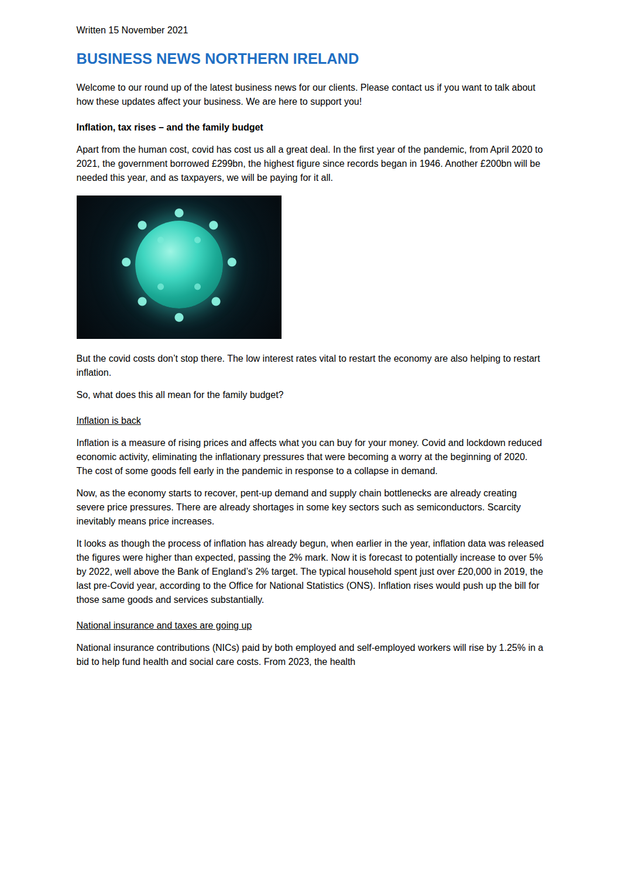Written 15 November 2021
BUSINESS NEWS NORTHERN IRELAND
Welcome to our round up of the latest business news for our clients. Please contact us if you want to talk about how these updates affect your business. We are here to support you!
Inflation, tax rises – and the family budget
Apart from the human cost, covid has cost us all a great deal. In the first year of the pandemic, from April 2020 to 2021, the government borrowed £299bn, the highest figure since records began in 1946. Another £200bn will be needed this year, and as taxpayers, we will be paying for it all.
But the covid costs don’t stop there. The low interest rates vital to restart the economy are also helping to restart inflation.
So, what does this all mean for the family budget?
Inflation is back
Inflation is a measure of rising prices and affects what you can buy for your money. Covid and lockdown reduced economic activity, eliminating the inflationary pressures that were becoming a worry at the beginning of 2020. The cost of some goods fell early in the pandemic in response to a collapse in demand.
Now, as the economy starts to recover, pent-up demand and supply chain bottlenecks are already creating severe price pressures. There are already shortages in some key sectors such as semiconductors. Scarcity inevitably means price increases.
It looks as though the process of inflation has already begun, when earlier in the year, inflation data was released the figures were higher than expected, passing the 2% mark. Now it is forecast to potentially increase to over 5% by 2022, well above the Bank of England’s 2% target. The typical household spent just over £20,000 in 2019, the last pre-Covid year, according to the Office for National Statistics (ONS). Inflation rises would push up the bill for those same goods and services substantially.
National insurance and taxes are going up
National insurance contributions (NICs) paid by both employed and self-employed workers will rise by 1.25% in a bid to help fund health and social care costs. From 2023, the health